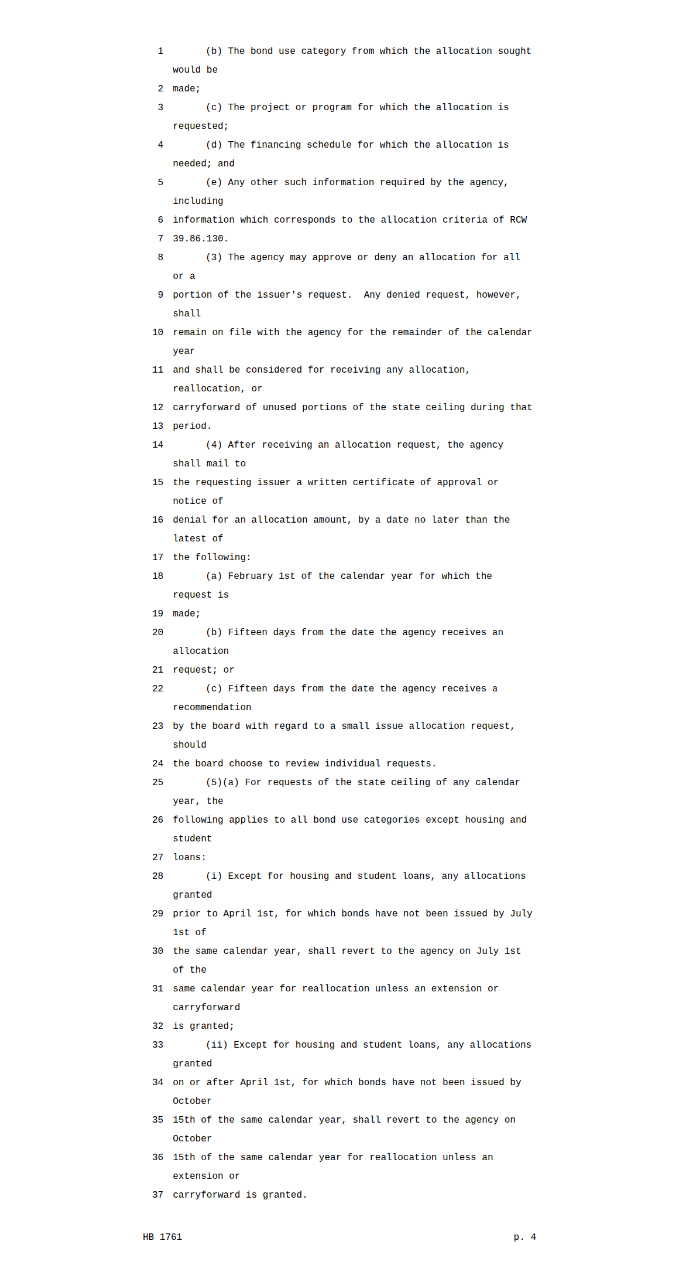(b) The bond use category from which the allocation sought would be
made;
(c) The project or program for which the allocation is requested;
(d) The financing schedule for which the allocation is needed; and
(e) Any other such information required by the agency, including
information which corresponds to the allocation criteria of RCW
39.86.130.
(3) The agency may approve or deny an allocation for all or a
portion of the issuer's request. Any denied request, however, shall
remain on file with the agency for the remainder of the calendar year
and shall be considered for receiving any allocation, reallocation, or
carryforward of unused portions of the state ceiling during that
period.
(4) After receiving an allocation request, the agency shall mail to
the requesting issuer a written certificate of approval or notice of
denial for an allocation amount, by a date no later than the latest of
the following:
(a) February 1st of the calendar year for which the request is
made;
(b) Fifteen days from the date the agency receives an allocation
request; or
(c) Fifteen days from the date the agency receives a recommendation
by the board with regard to a small issue allocation request, should
the board choose to review individual requests.
(5)(a) For requests of the state ceiling of any calendar year, the
following applies to all bond use categories except housing and student
loans:
(i) Except for housing and student loans, any allocations granted
prior to April 1st, for which bonds have not been issued by July 1st of
the same calendar year, shall revert to the agency on July 1st of the
same calendar year for reallocation unless an extension or carryforward
is granted;
(ii) Except for housing and student loans, any allocations granted
on or after April 1st, for which bonds have not been issued by October
15th of the same calendar year, shall revert to the agency on October
15th of the same calendar year for reallocation unless an extension or
carryforward is granted.
HB 1761 p. 4